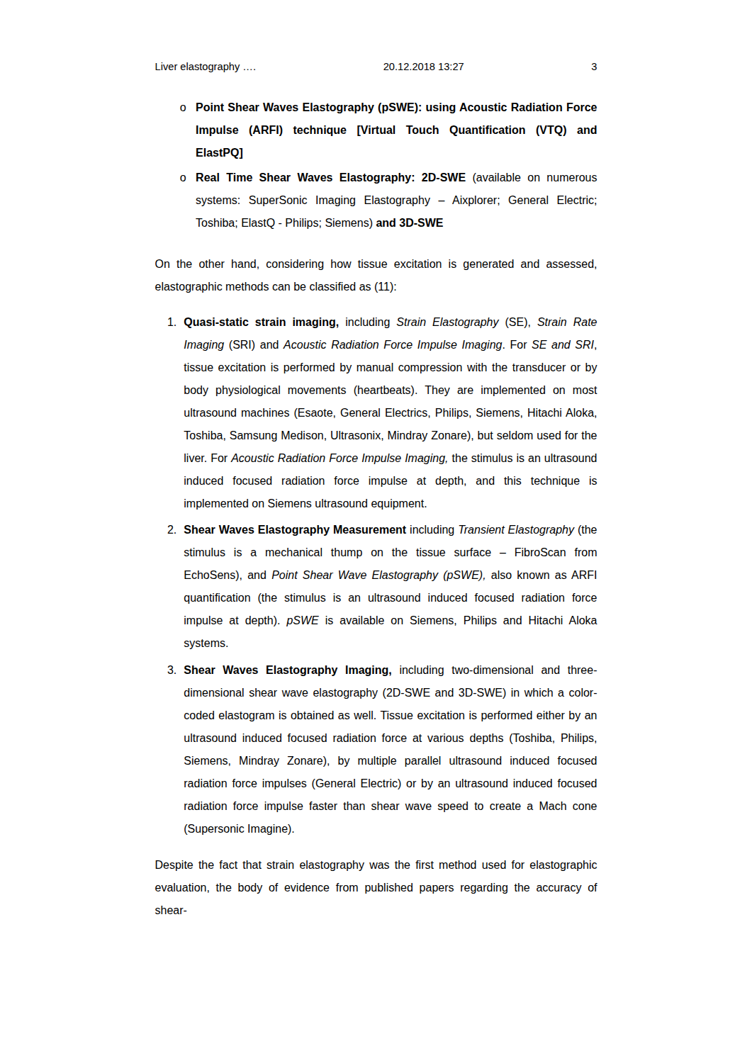Liver elastography …. 20.12.2018 13:27 3
Point Shear Waves Elastography (pSWE): using Acoustic Radiation Force Impulse (ARFI) technique [Virtual Touch Quantification (VTQ) and ElastPQ]
Real Time Shear Waves Elastography: 2D-SWE (available on numerous systems: SuperSonic Imaging Elastography – Aixplorer; General Electric; Toshiba; ElastQ - Philips; Siemens) and 3D-SWE
On the other hand, considering how tissue excitation is generated and assessed, elastographic methods can be classified as (11):
Quasi-static strain imaging, including Strain Elastography (SE), Strain Rate Imaging (SRI) and Acoustic Radiation Force Impulse Imaging. For SE and SRI, tissue excitation is performed by manual compression with the transducer or by body physiological movements (heartbeats). They are implemented on most ultrasound machines (Esaote, General Electrics, Philips, Siemens, Hitachi Aloka, Toshiba, Samsung Medison, Ultrasonix, Mindray Zonare), but seldom used for the liver. For Acoustic Radiation Force Impulse Imaging, the stimulus is an ultrasound induced focused radiation force impulse at depth, and this technique is implemented on Siemens ultrasound equipment.
Shear Waves Elastography Measurement including Transient Elastography (the stimulus is a mechanical thump on the tissue surface – FibroScan from EchoSens), and Point Shear Wave Elastography (pSWE), also known as ARFI quantification (the stimulus is an ultrasound induced focused radiation force impulse at depth). pSWE is available on Siemens, Philips and Hitachi Aloka systems.
Shear Waves Elastography Imaging, including two-dimensional and three-dimensional shear wave elastography (2D-SWE and 3D-SWE) in which a color-coded elastogram is obtained as well. Tissue excitation is performed either by an ultrasound induced focused radiation force at various depths (Toshiba, Philips, Siemens, Mindray Zonare), by multiple parallel ultrasound induced focused radiation force impulses (General Electric) or by an ultrasound induced focused radiation force impulse faster than shear wave speed to create a Mach cone (Supersonic Imagine).
Despite the fact that strain elastography was the first method used for elastographic evaluation, the body of evidence from published papers regarding the accuracy of shear-